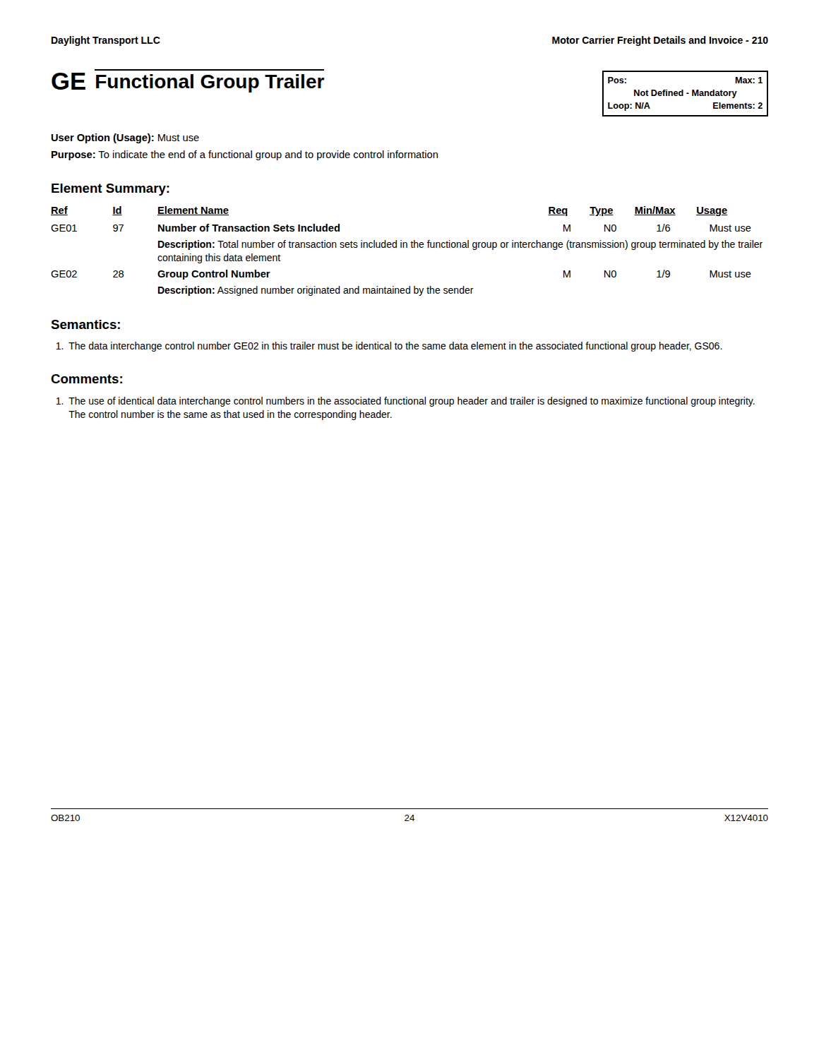Daylight Transport LLC
Motor Carrier Freight Details and Invoice - 210
GE Functional Group Trailer
Pos: Max: 1
Not Defined - Mandatory
Loop: N/A Elements: 2
User Option (Usage): Must use
Purpose: To indicate the end of a functional group and to provide control information
Element Summary:
| Ref | Id | Element Name | Req | Type | Min/Max | Usage |
| --- | --- | --- | --- | --- | --- | --- |
| GE01 | 97 | Number of Transaction Sets Included | M | N0 | 1/6 | Must use |
| | | Description: Total number of transaction sets included in the functional group or interchange (transmission) group terminated by the trailer containing this data element |
| GE02 | 28 | Group Control Number | M | N0 | 1/9 | Must use |
| | | Description: Assigned number originated and maintained by the sender |
Semantics:
The data interchange control number GE02 in this trailer must be identical to the same data element in the associated functional group header, GS06.
Comments:
The use of identical data interchange control numbers in the associated functional group header and trailer is designed to maximize functional group integrity. The control number is the same as that used in the corresponding header.
OB210
24
X12V4010